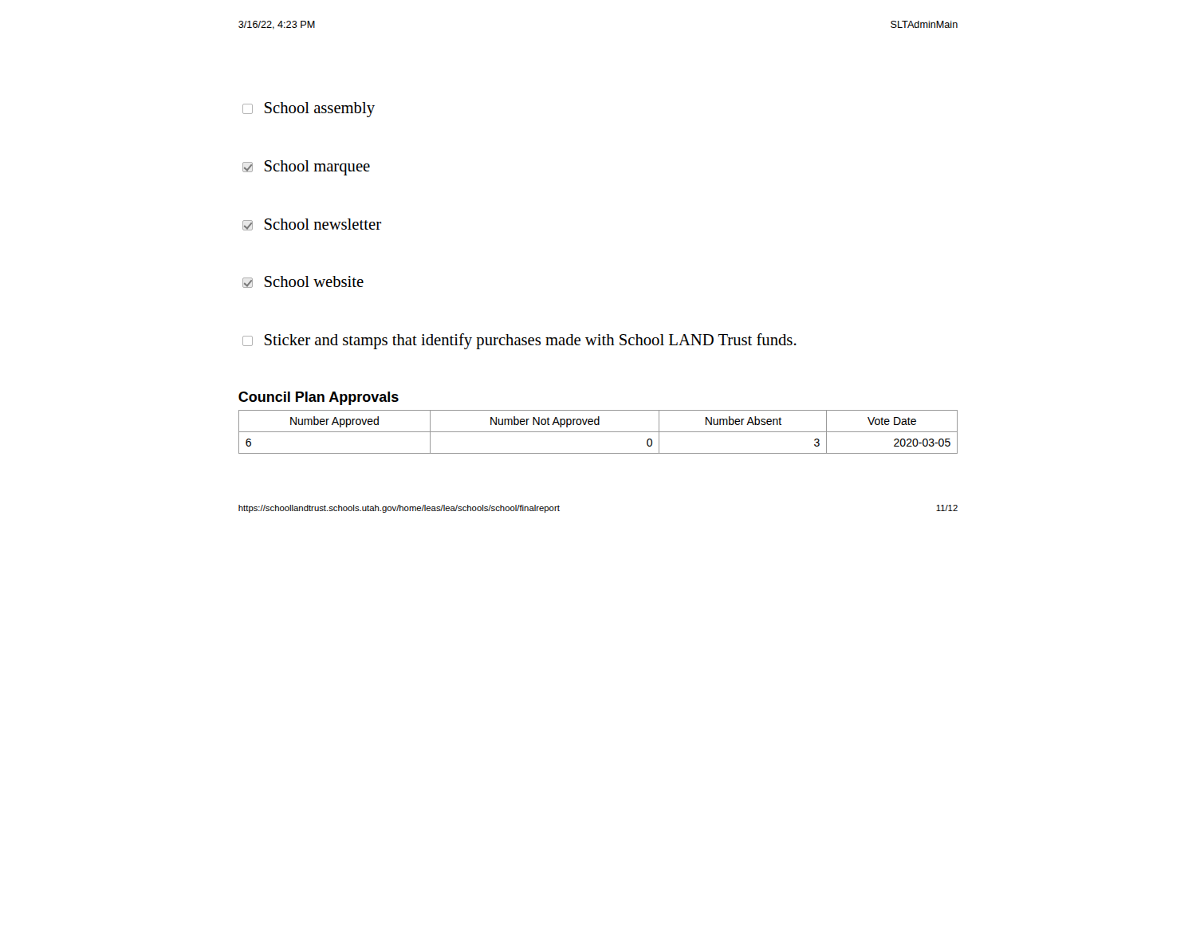3/16/22, 4:23 PM
SLTAdminMain
School assembly
School marquee
School newsletter
School website
Sticker and stamps that identify purchases made with School LAND Trust funds.
Council Plan Approvals
| Number Approved | Number Not Approved | Number Absent | Vote Date |
| --- | --- | --- | --- |
| 6 | 0 | 3 | 2020-03-05 |
https://schoollandtrust.schools.utah.gov/home/leas/lea/schools/school/finalreport
11/12